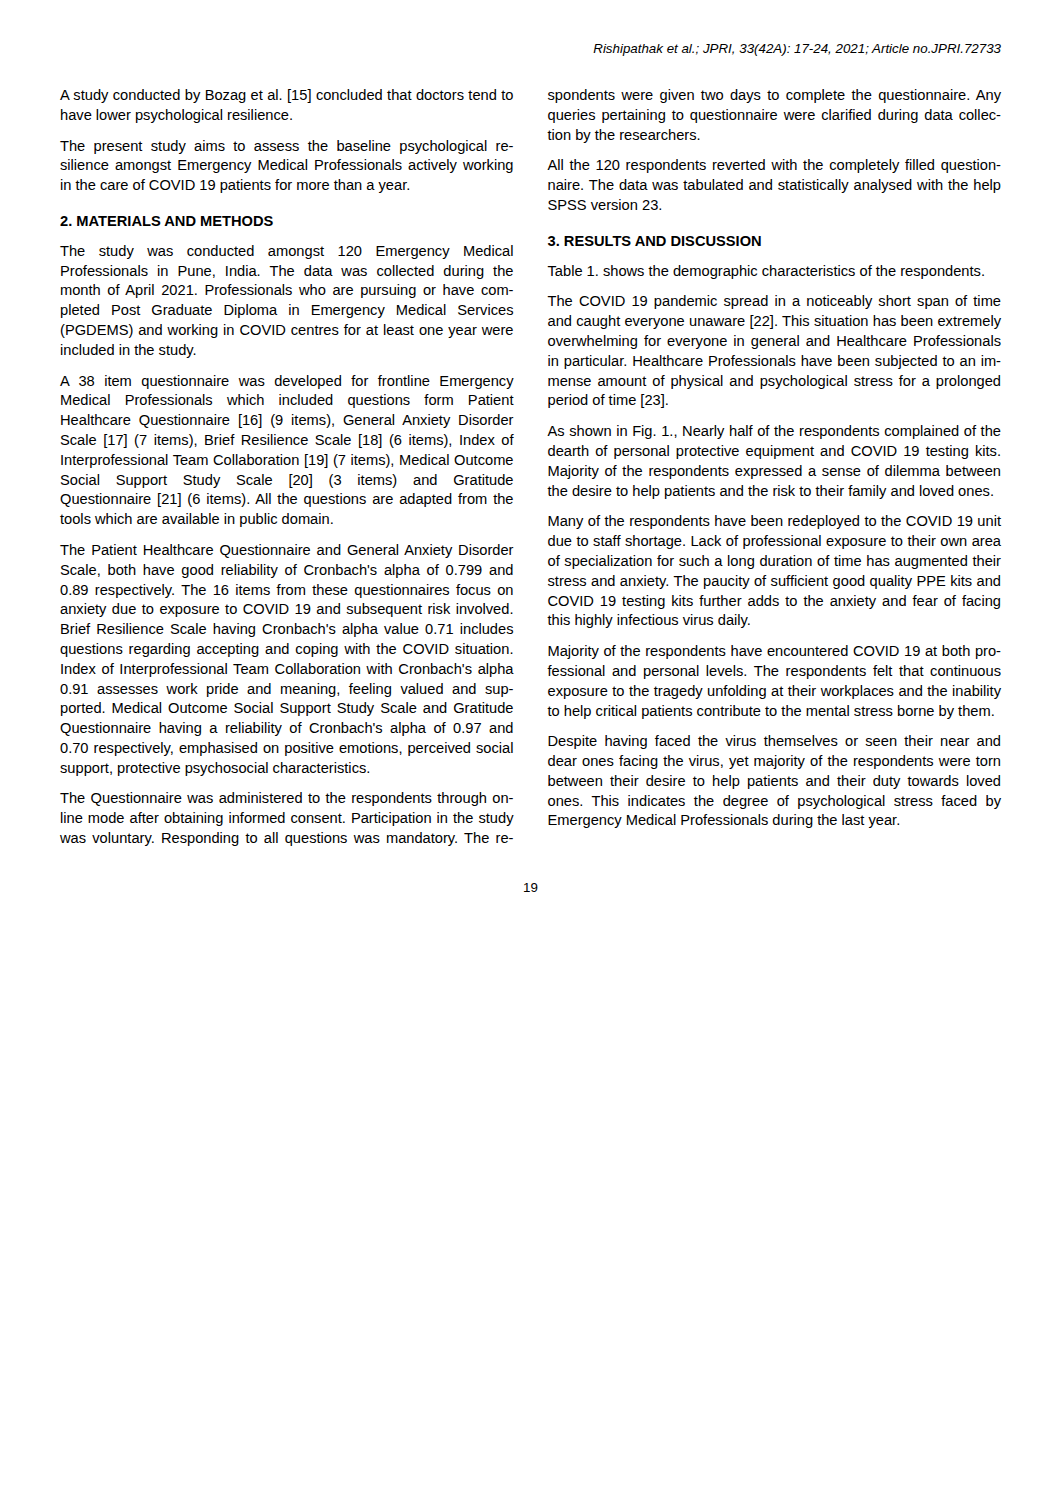Rishipathak et al.; JPRI, 33(42A): 17-24, 2021; Article no.JPRI.72733
A study conducted by Bozag et al. [15] concluded that doctors tend to have lower psychological resilience.
The present study aims to assess the baseline psychological resilience amongst Emergency Medical Professionals actively working in the care of COVID 19 patients for more than a year.
2. MATERIALS AND METHODS
The study was conducted amongst 120 Emergency Medical Professionals in Pune, India. The data was collected during the month of April 2021. Professionals who are pursuing or have completed Post Graduate Diploma in Emergency Medical Services (PGDEMS) and working in COVID centres for at least one year were included in the study.
A 38 item questionnaire was developed for frontline Emergency Medical Professionals which included questions form Patient Healthcare Questionnaire [16] (9 items), General Anxiety Disorder Scale [17] (7 items), Brief Resilience Scale [18] (6 items), Index of Interprofessional Team Collaboration [19] (7 items), Medical Outcome Social Support Study Scale [20] (3 items) and Gratitude Questionnaire [21] (6 items). All the questions are adapted from the tools which are available in public domain.
The Patient Healthcare Questionnaire and General Anxiety Disorder Scale, both have good reliability of Cronbach's alpha of 0.799 and 0.89 respectively. The 16 items from these questionnaires focus on anxiety due to exposure to COVID 19 and subsequent risk involved. Brief Resilience Scale having Cronbach's alpha value 0.71 includes questions regarding accepting and coping with the COVID situation. Index of Interprofessional Team Collaboration with Cronbach's alpha 0.91 assesses work pride and meaning, feeling valued and supported. Medical Outcome Social Support Study Scale and Gratitude Questionnaire having a reliability of Cronbach's alpha of 0.97 and 0.70 respectively, emphasised on positive emotions, perceived social support, protective psychosocial characteristics.
The Questionnaire was administered to the respondents through online mode after obtaining informed consent. Participation in the study was voluntary. Responding to all questions was mandatory. The respondents were given two days to complete the questionnaire. Any queries pertaining to questionnaire were clarified during data collection by the researchers.
All the 120 respondents reverted with the completely filled questionnaire. The data was tabulated and statistically analysed with the help SPSS version 23.
3. RESULTS AND DISCUSSION
Table 1. shows the demographic characteristics of the respondents.
The COVID 19 pandemic spread in a noticeably short span of time and caught everyone unaware [22]. This situation has been extremely overwhelming for everyone in general and Healthcare Professionals in particular. Healthcare Professionals have been subjected to an immense amount of physical and psychological stress for a prolonged period of time [23].
As shown in Fig. 1., Nearly half of the respondents complained of the dearth of personal protective equipment and COVID 19 testing kits. Majority of the respondents expressed a sense of dilemma between the desire to help patients and the risk to their family and loved ones.
Many of the respondents have been redeployed to the COVID 19 unit due to staff shortage. Lack of professional exposure to their own area of specialization for such a long duration of time has augmented their stress and anxiety. The paucity of sufficient good quality PPE kits and COVID 19 testing kits further adds to the anxiety and fear of facing this highly infectious virus daily.
Majority of the respondents have encountered COVID 19 at both professional and personal levels. The respondents felt that continuous exposure to the tragedy unfolding at their workplaces and the inability to help critical patients contribute to the mental stress borne by them.
Despite having faced the virus themselves or seen their near and dear ones facing the virus, yet majority of the respondents were torn between their desire to help patients and their duty towards loved ones. This indicates the degree of psychological stress faced by Emergency Medical Professionals during the last year.
19